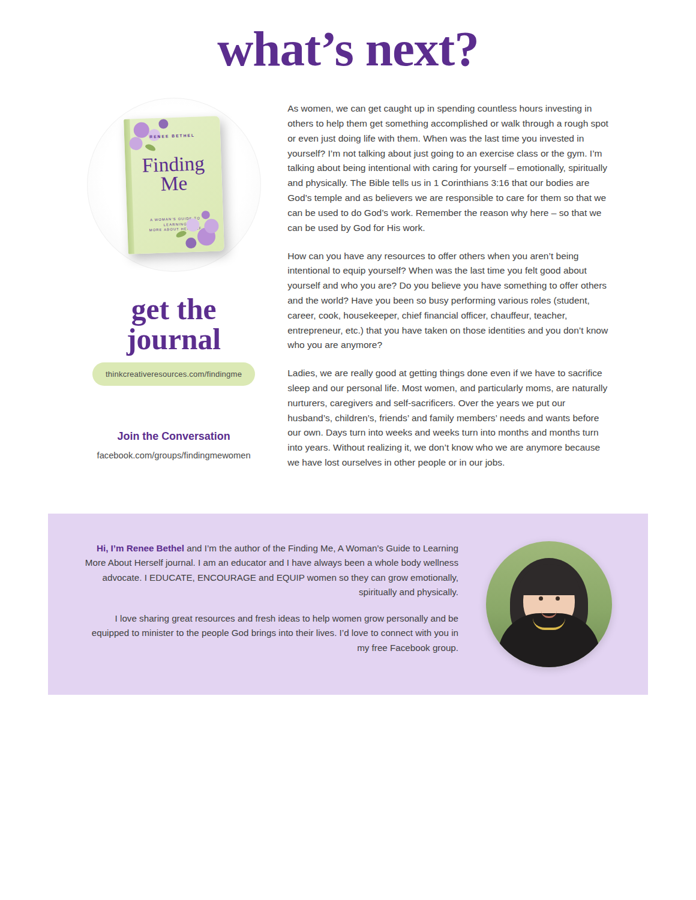what’s next?
RENEE BETHEL Finding
Me A Woman’s Guide to Learning
More About Herself
get the journal
thinkcreativeresources.com/findingme
Join the Conversation facebook.com/groups/findingmewomen
As women, we can get caught up in spending countless hours investing in others to help them get something accomplished or walk through a rough spot or even just doing life with them. When was the last time you invested in yourself? I’m not talking about just going to an exercise class or the gym. I’m talking about being intentional with caring for yourself – emotionally, spiritually and physically. The Bible tells us in 1 Corinthians 3:16 that our bodies are God’s temple and as believers we are responsible to care for them so that we can be used to do God’s work. Remember the reason why here – so that we can be used by God for His work.
How can you have any resources to offer others when you aren’t being intentional to equip yourself? When was the last time you felt good about yourself and who you are? Do you believe you have something to offer others and the world? Have you been so busy performing various roles (student, career, cook, housekeeper, chief financial officer, chauffeur, teacher, entrepreneur, etc.) that you have taken on those identities and you don’t know who you are anymore?
Ladies, we are really good at getting things done even if we have to sacrifice sleep and our personal life. Most women, and particularly moms, are naturally nurturers, caregivers and self-sacrificers. Over the years we put our husband’s, children’s, friends’ and family members’ needs and wants before our own. Days turn into weeks and weeks turn into months and months turn into years. Without realizing it, we don’t know who we are anymore because we have lost ourselves in other people or in our jobs.
Hi, I’m Renee Bethel and I’m the author of the Finding Me, A Woman’s Guide to Learning More About Herself journal. I am an educator and I have always been a whole body wellness advocate. I EDUCATE, ENCOURAGE and EQUIP women so they can grow emotionally, spiritually and physically.
I love sharing great resources and fresh ideas to help women grow personally and be equipped to minister to the people God brings into their lives. I’d love to connect with you in my free Facebook group.